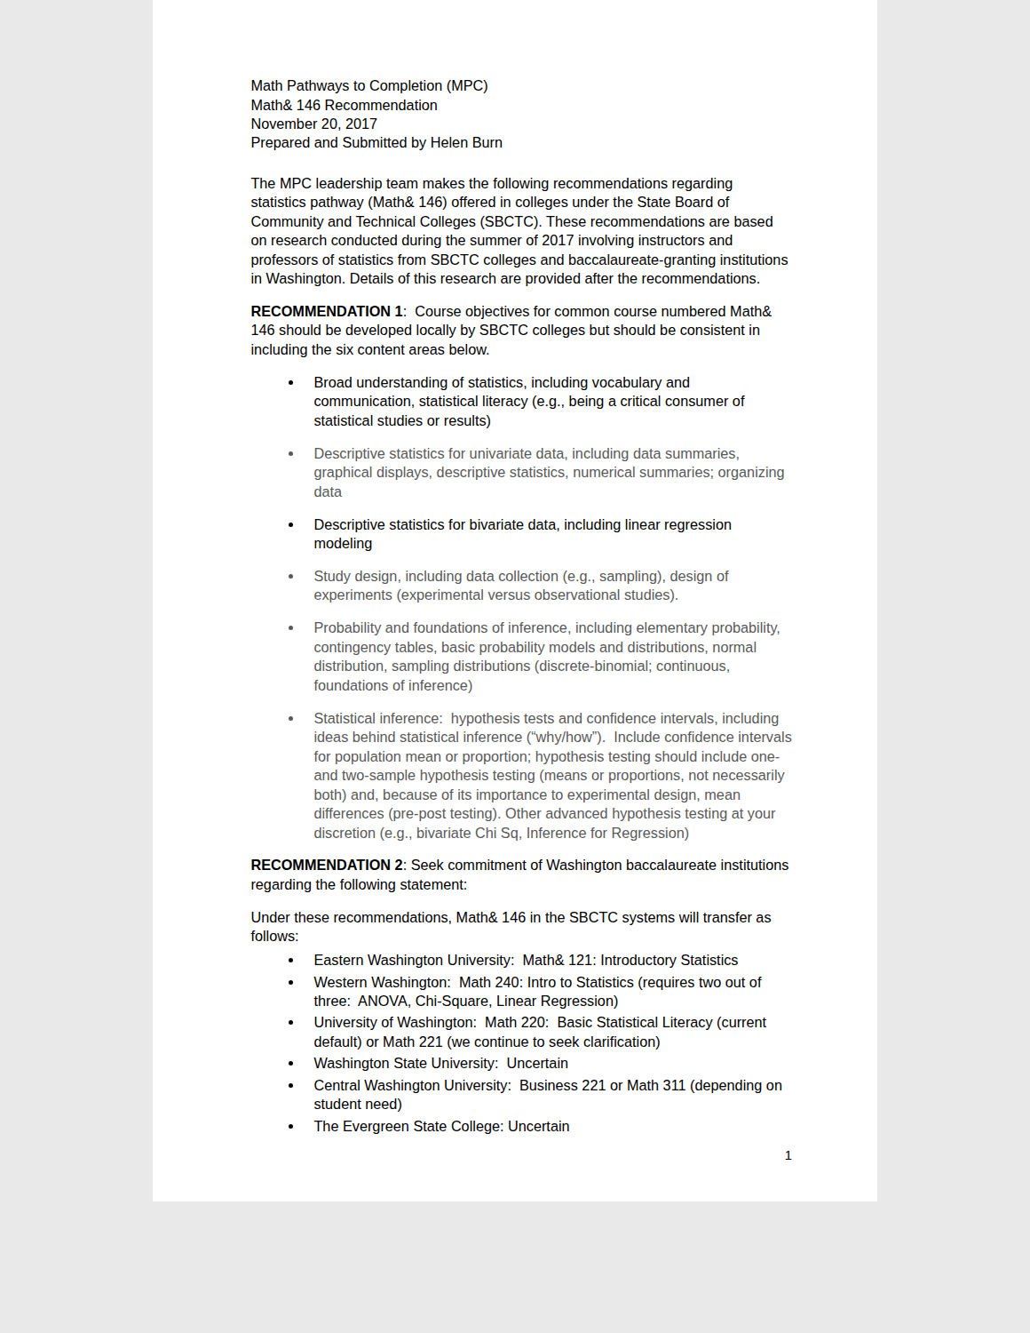Math Pathways to Completion (MPC)
Math& 146 Recommendation
November 20, 2017
Prepared and Submitted by Helen Burn
The MPC leadership team makes the following recommendations regarding statistics pathway (Math& 146) offered in colleges under the State Board of Community and Technical Colleges (SBCTC). These recommendations are based on research conducted during the summer of 2017 involving instructors and professors of statistics from SBCTC colleges and baccalaureate-granting institutions in Washington. Details of this research are provided after the recommendations.
RECOMMENDATION 1: Course objectives for common course numbered Math& 146 should be developed locally by SBCTC colleges but should be consistent in including the six content areas below.
Broad understanding of statistics, including vocabulary and communication, statistical literacy (e.g., being a critical consumer of statistical studies or results)
Descriptive statistics for univariate data, including data summaries, graphical displays, descriptive statistics, numerical summaries; organizing data
Descriptive statistics for bivariate data, including linear regression modeling
Study design, including data collection (e.g., sampling), design of experiments (experimental versus observational studies).
Probability and foundations of inference, including elementary probability, contingency tables, basic probability models and distributions, normal distribution, sampling distributions (discrete-binomial; continuous, foundations of inference)
Statistical inference: hypothesis tests and confidence intervals, including ideas behind statistical inference (“why/how”). Include confidence intervals for population mean or proportion; hypothesis testing should include one- and two-sample hypothesis testing (means or proportions, not necessarily both) and, because of its importance to experimental design, mean differences (pre-post testing). Other advanced hypothesis testing at your discretion (e.g., bivariate Chi Sq, Inference for Regression)
RECOMMENDATION 2: Seek commitment of Washington baccalaureate institutions regarding the following statement:
Under these recommendations, Math& 146 in the SBCTC systems will transfer as follows:
Eastern Washington University: Math& 121: Introductory Statistics
Western Washington: Math 240: Intro to Statistics (requires two out of three: ANOVA, Chi-Square, Linear Regression)
University of Washington: Math 220: Basic Statistical Literacy (current default) or Math 221 (we continue to seek clarification)
Washington State University: Uncertain
Central Washington University: Business 221 or Math 311 (depending on student need)
The Evergreen State College: Uncertain
1